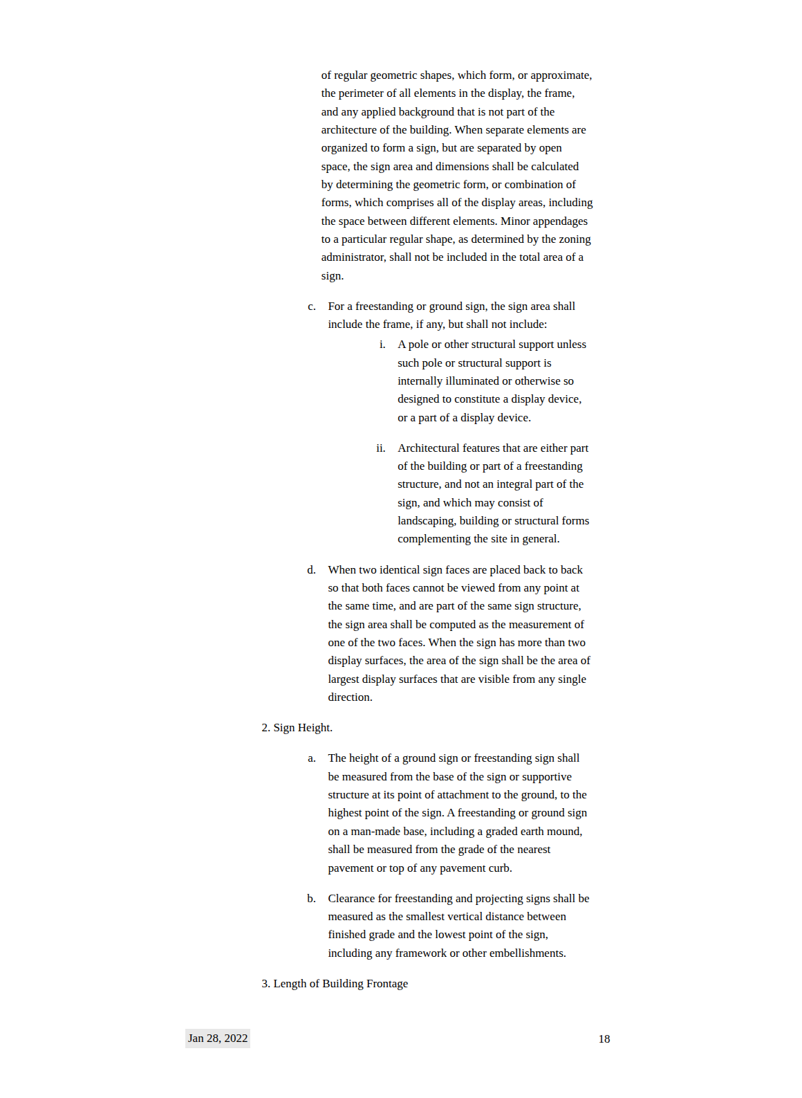of regular geometric shapes, which form, or approximate, the perimeter of all elements in the display, the frame, and any applied background that is not part of the architecture of the building. When separate elements are organized to form a sign, but are separated by open space, the sign area and dimensions shall be calculated by determining the geometric form, or combination of forms, which comprises all of the display areas, including the space between different elements. Minor appendages to a particular regular shape, as determined by the zoning administrator, shall not be included in the total area of a sign.
c.
For a freestanding or ground sign, the sign area shall include the frame, if any, but shall not include:
i.
A pole or other structural support unless such pole or structural support is internally illuminated or otherwise so designed to constitute a display device, or a part of a display device.
ii.
Architectural features that are either part of the building or part of a freestanding structure, and not an integral part of the sign, and which may consist of landscaping, building or structural forms complementing the site in general.
d.
When two identical sign faces are placed back to back so that both faces cannot be viewed from any point at the same time, and are part of the same sign structure, the sign area shall be computed as the measurement of one of the two faces. When the sign has more than two display surfaces, the area of the sign shall be the area of largest display surfaces that are visible from any single direction.
2. Sign Height.
a.
The height of a ground sign or freestanding sign shall be measured from the base of the sign or supportive structure at its point of attachment to the ground, to the highest point of the sign. A freestanding or ground sign on a man-made base, including a graded earth mound, shall be measured from the grade of the nearest pavement or top of any pavement curb.
b.
Clearance for freestanding and projecting signs shall be measured as the smallest vertical distance between finished grade and the lowest point of the sign, including any framework or other embellishments.
3. Length of Building Frontage
Jan 28, 2022
18